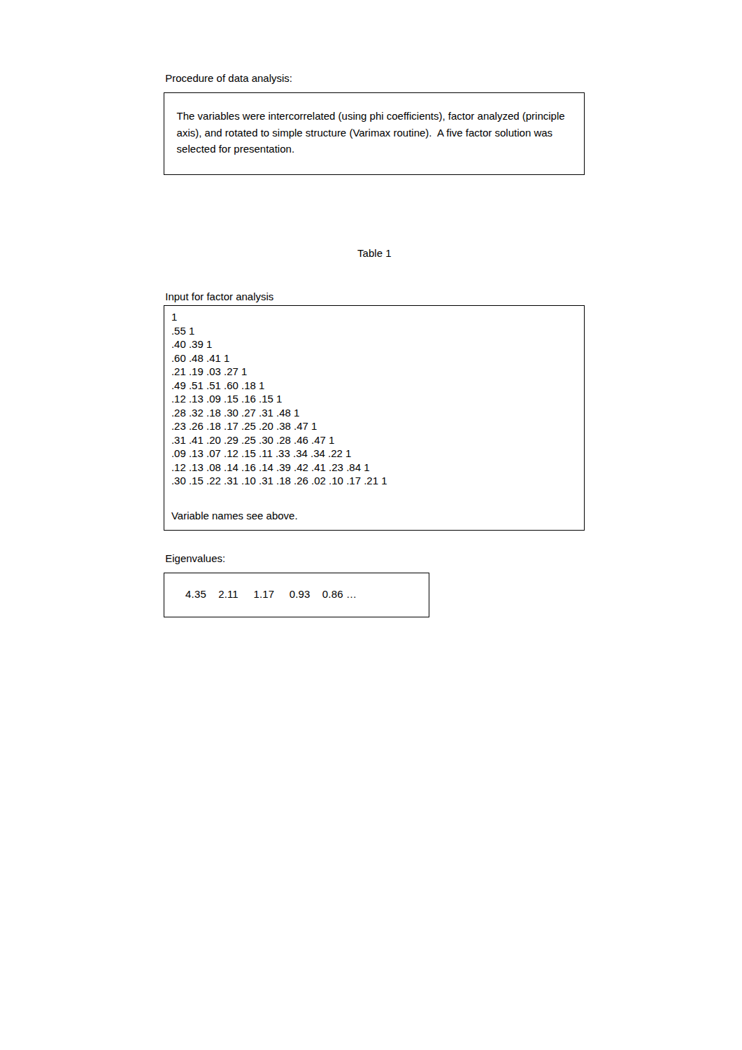Procedure of data analysis:
The variables were intercorrelated (using phi coefficients), factor analyzed (principle axis), and rotated to simple structure (Varimax routine). A five factor solution was selected for presentation.
Table 1
Input for factor analysis
1
.55 1
.40 .39 1
.60 .48 .41 1
.21 .19 .03 .27 1
.49 .51 .51 .60 .18 1
.12 .13 .09 .15 .16 .15 1
.28 .32 .18 .30 .27 .31 .48 1
.23 .26 .18 .17 .25 .20 .38 .47 1
.31 .41 .20 .29 .25 .30 .28 .46 .47 1
.09 .13 .07 .12 .15 .11 .33 .34 .34 .22 1
.12 .13 .08 .14 .16 .14 .39 .42 .41 .23 .84 1
.30 .15 .22 .31 .10 .31 .18 .26 .02 .10 .17 .21 1
Variable names see above.
Eigenvalues:
4.35 2.11 1.17 0.93 0.86 …